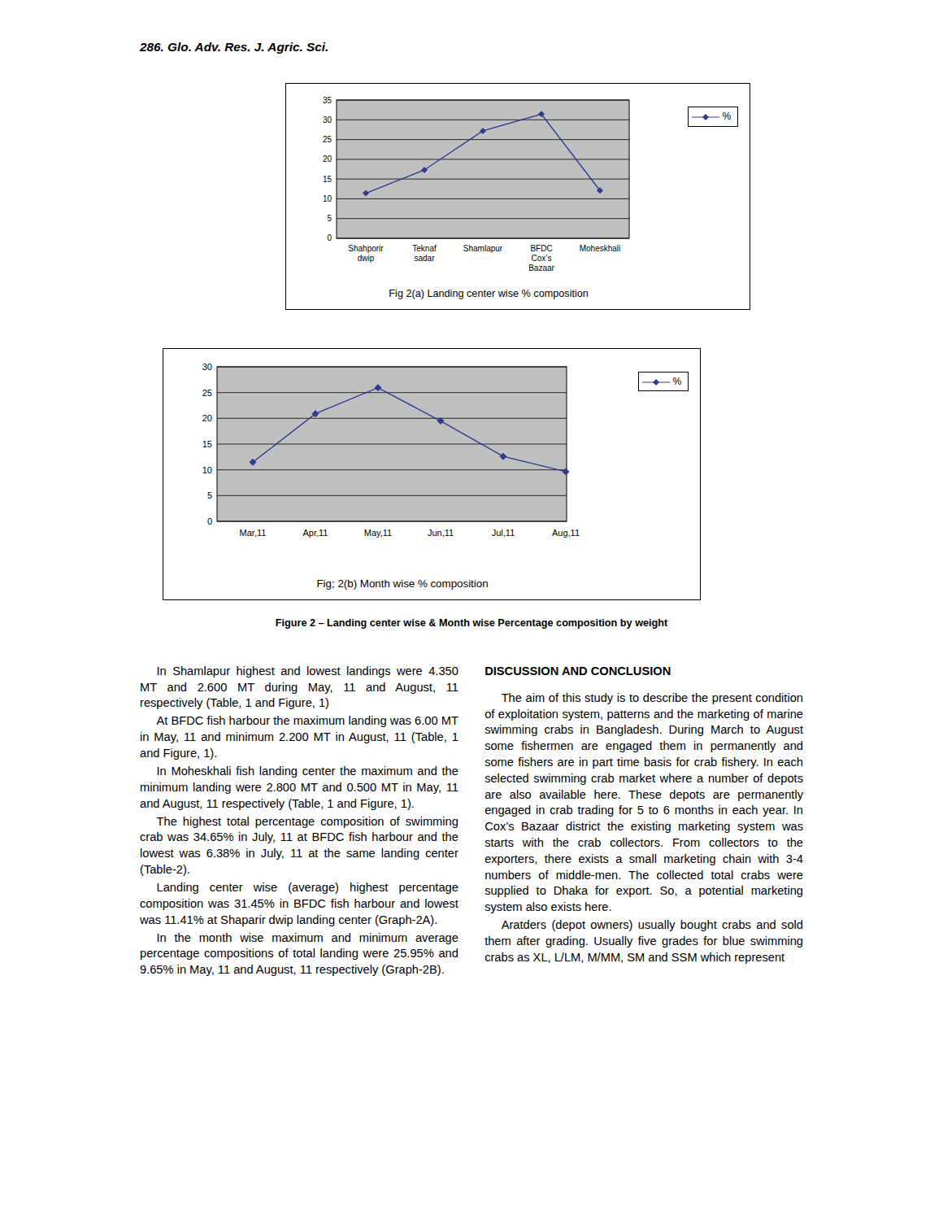286. Glo. Adv. Res. J. Agric. Sci.
35 30 25 20 15 10 5 0 Shahporir dwip Teknaf sadar Shamlapur BFDC Cox’s Bazaar Moheskhali
Fig 2(a) Landing center wise % composition
%
30 25 20 15 10 5 0 Mar,11 Apr,11 May,11 Jun,11 Jul,11 Aug,11
Fig; 2(b) Month wise % composition
%
Figure 2 – Landing center wise & Month wise Percentage composition by weight
In Shamlapur highest and lowest landings were 4.350 MT and 2.600 MT during May, 11 and August, 11 respectively (Table, 1 and Figure, 1)
At BFDC fish harbour the maximum landing was 6.00 MT in May, 11 and minimum 2.200 MT in August, 11 (Table, 1 and Figure, 1).
In Moheskhali fish landing center the maximum and the minimum landing were 2.800 MT and 0.500 MT in May, 11 and August, 11 respectively (Table, 1 and Figure, 1).
The highest total percentage composition of swimming crab was 34.65% in July, 11 at BFDC fish harbour and the lowest was 6.38% in July, 11 at the same landing center (Table-2).
Landing center wise (average) highest percentage composition was 31.45% in BFDC fish harbour and lowest was 11.41% at Shaparir dwip landing center (Graph-2A).
In the month wise maximum and minimum average percentage compositions of total landing were 25.95% and 9.65% in May, 11 and August, 11 respectively (Graph-2B).
Discussion and Conclusion
The aim of this study is to describe the present condition of exploitation system, patterns and the marketing of marine swimming crabs in Bangladesh. During March to August some fishermen are engaged them in permanently and some fishers are in part time basis for crab fishery. In each selected swimming crab market where a number of depots are also available here. These depots are permanently engaged in crab trading for 5 to 6 months in each year. In Cox’s Bazaar district the existing marketing system was starts with the crab collectors. From collectors to the exporters, there exists a small marketing chain with 3-4 numbers of middle-men. The collected total crabs were supplied to Dhaka for export. So, a potential marketing system also exists here.
Aratders (depot owners) usually bought crabs and sold them after grading. Usually five grades for blue swimming crabs as XL, L/LM, M/MM, SM and SSM which represent